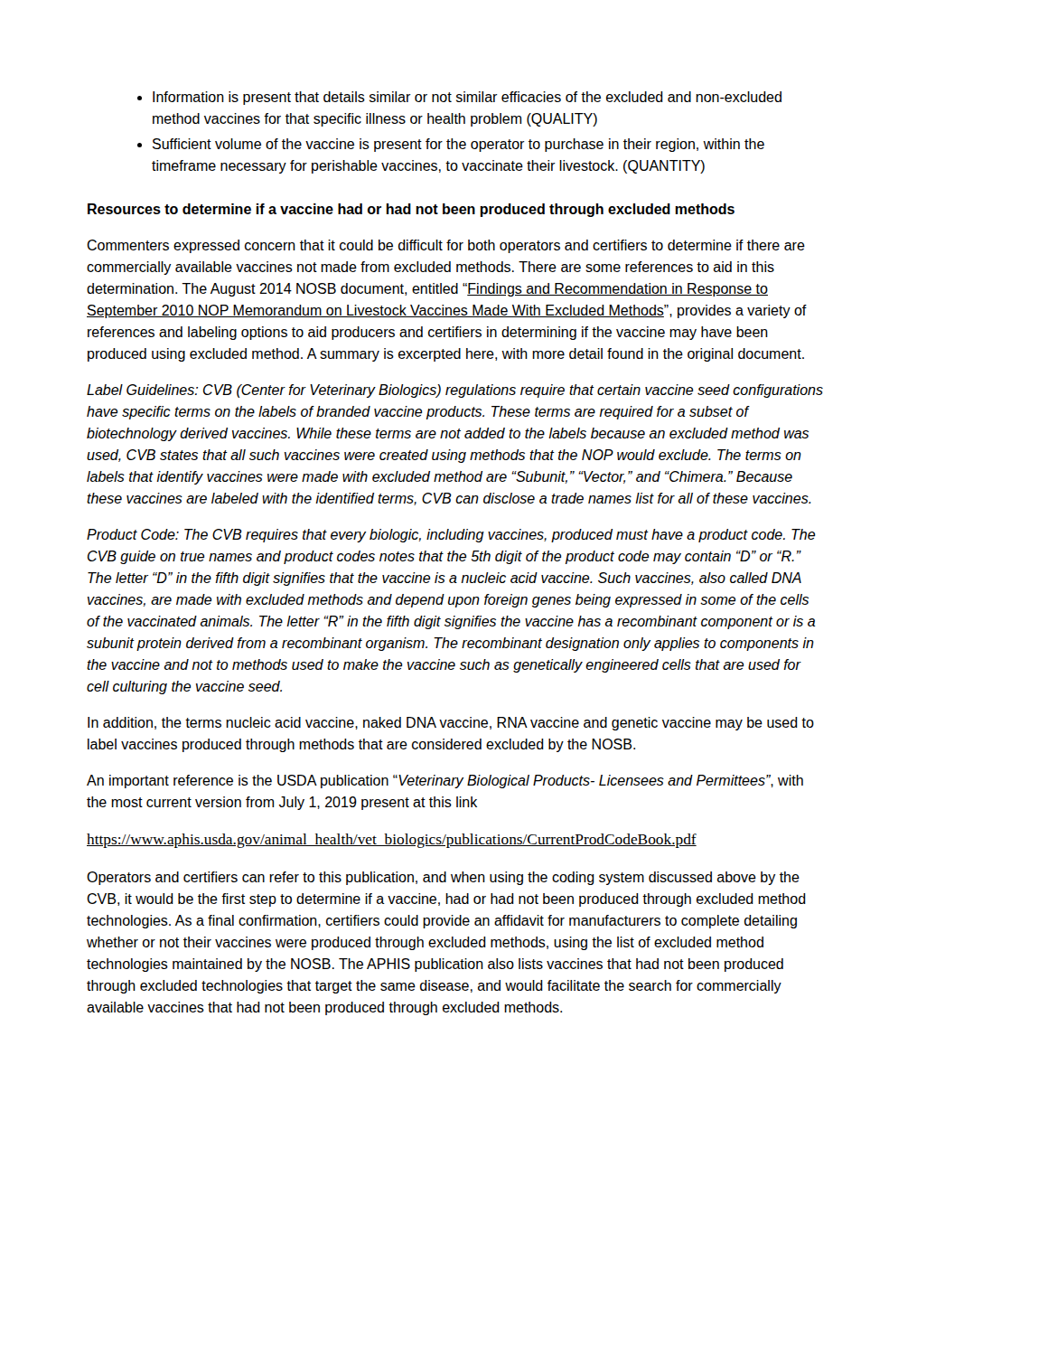Information is present that details similar or not similar efficacies of the excluded and non-excluded method vaccines for that specific illness or health problem (QUALITY)
Sufficient volume of the vaccine is present for the operator to purchase in their region, within the timeframe necessary for perishable vaccines, to vaccinate their livestock. (QUANTITY)
Resources to determine if a vaccine had or had not been produced through excluded methods
Commenters expressed concern that it could be difficult for both operators and certifiers to determine if there are commercially available vaccines not made from excluded methods. There are some references to aid in this determination. The August 2014 NOSB document, entitled “Findings and Recommendation in Response to September 2010 NOP Memorandum on Livestock Vaccines Made With Excluded Methods”, provides a variety of references and labeling options to aid producers and certifiers in determining if the vaccine may have been produced using excluded method. A summary is excerpted here, with more detail found in the original document.
Label Guidelines: CVB (Center for Veterinary Biologics) regulations require that certain vaccine seed configurations have specific terms on the labels of branded vaccine products. These terms are required for a subset of biotechnology derived vaccines. While these terms are not added to the labels because an excluded method was used, CVB states that all such vaccines were created using methods that the NOP would exclude. The terms on labels that identify vaccines were made with excluded method are “Subunit,” “Vector,” and “Chimera.” Because these vaccines are labeled with the identified terms, CVB can disclose a trade names list for all of these vaccines.
Product Code: The CVB requires that every biologic, including vaccines, produced must have a product code. The CVB guide on true names and product codes notes that the 5th digit of the product code may contain “D” or “R.” The letter “D” in the fifth digit signifies that the vaccine is a nucleic acid vaccine. Such vaccines, also called DNA vaccines, are made with excluded methods and depend upon foreign genes being expressed in some of the cells of the vaccinated animals. The letter “R” in the fifth digit signifies the vaccine has a recombinant component or is a subunit protein derived from a recombinant organism. The recombinant designation only applies to components in the vaccine and not to methods used to make the vaccine such as genetically engineered cells that are used for cell culturing the vaccine seed.
In addition, the terms nucleic acid vaccine, naked DNA vaccine, RNA vaccine and genetic vaccine may be used to label vaccines produced through methods that are considered excluded by the NOSB.
An important reference is the USDA publication “Veterinary Biological Products- Licensees and Permittees”, with the most current version from July 1, 2019 present at this link
https://www.aphis.usda.gov/animal_health/vet_biologics/publications/CurrentProdCodeBook.pdf
Operators and certifiers can refer to this publication, and when using the coding system discussed above by the CVB, it would be the first step to determine if a vaccine, had or had not been produced through excluded method technologies. As a final confirmation, certifiers could provide an affidavit for manufacturers to complete detailing whether or not their vaccines were produced through excluded methods, using the list of excluded method technologies maintained by the NOSB. The APHIS publication also lists vaccines that had not been produced through excluded technologies that target the same disease, and would facilitate the search for commercially available vaccines that had not been produced through excluded methods.